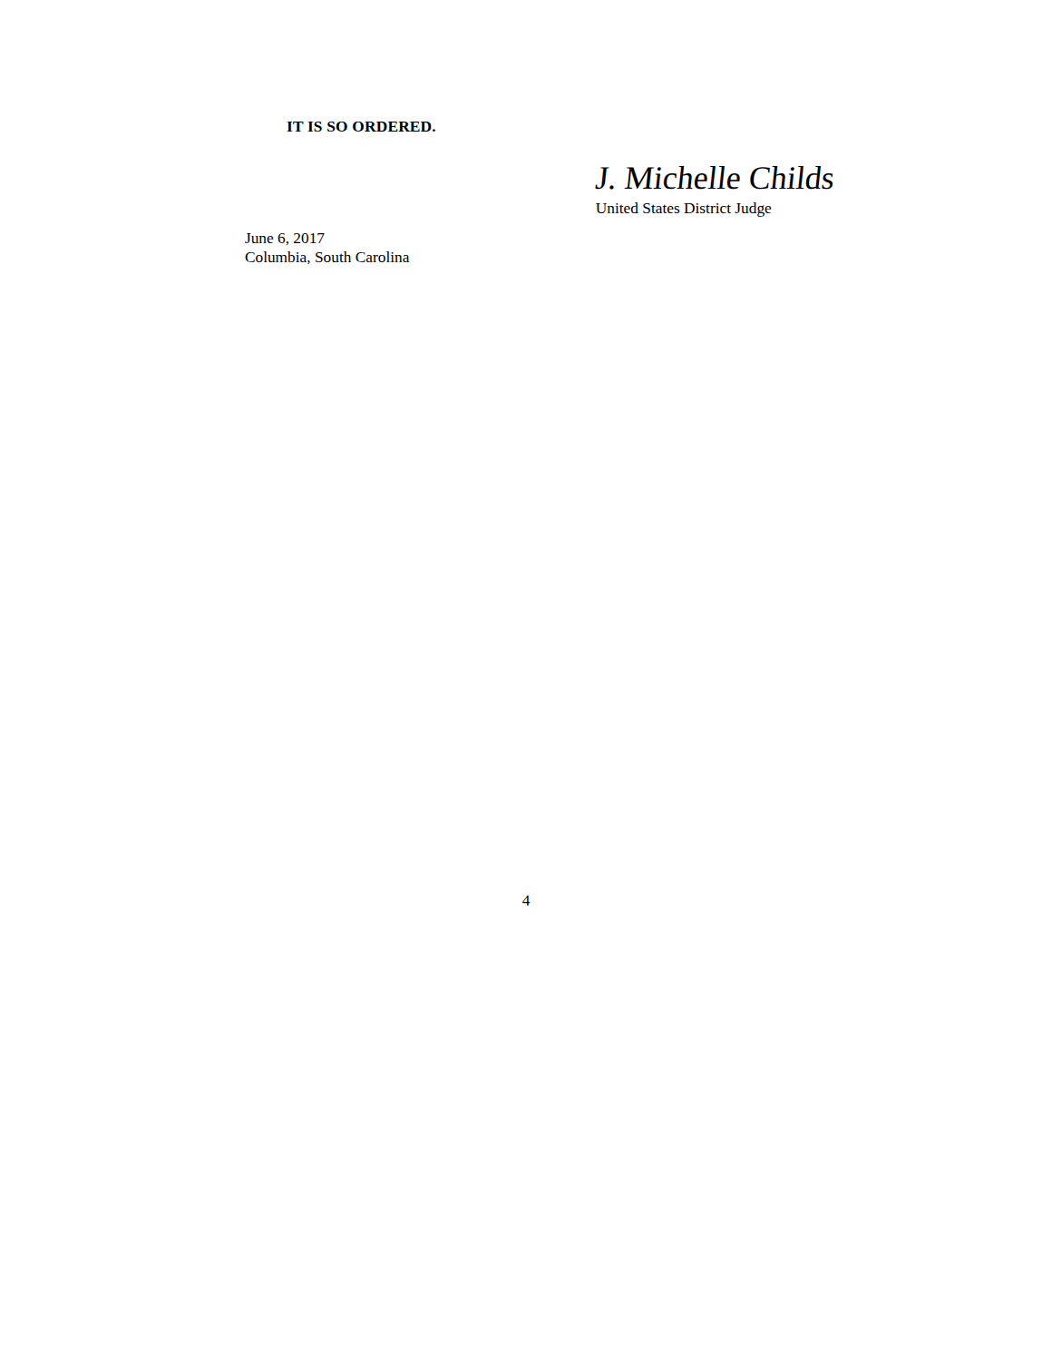IT IS SO ORDERED.
J. Michelle Childs
United States District Judge
June 6, 2017
Columbia, South Carolina
4